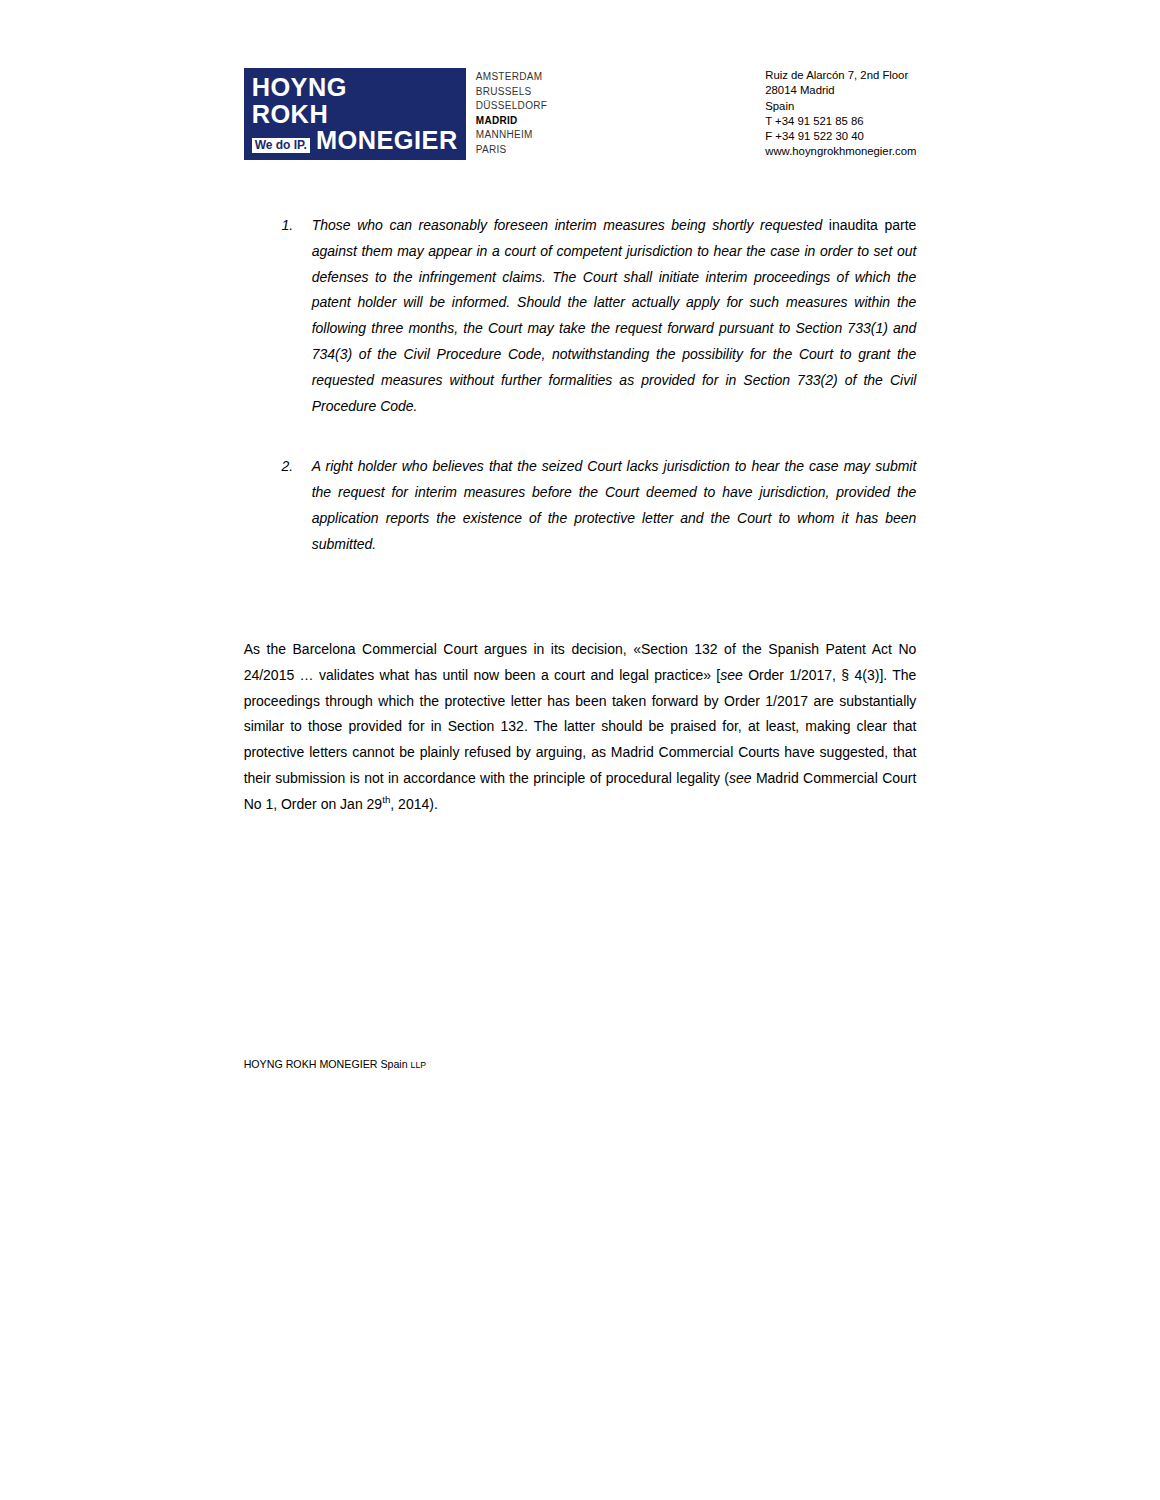HOYNG
ROKH
We do IP. MONEGIER
AMSTERDAM
BRUSSELS
DÜSSELDORF
MADRID
MANNHEIM
PARIS
Ruiz de Alarcón 7, 2nd Floor
28014 Madrid
Spain
T +34 91 521 85 86
F +34 91 522 30 40
www.hoyngrokhmonegier.com
Those who can reasonably foreseen interim measures being shortly requested inaudita parte against them may appear in a court of competent jurisdiction to hear the case in order to set out defenses to the infringement claims. The Court shall initiate interim proceedings of which the patent holder will be informed. Should the latter actually apply for such measures within the following three months, the Court may take the request forward pursuant to Section 733(1) and 734(3) of the Civil Procedure Code, notwithstanding the possibility for the Court to grant the requested measures without further formalities as provided for in Section 733(2) of the Civil Procedure Code.
A right holder who believes that the seized Court lacks jurisdiction to hear the case may submit the request for interim measures before the Court deemed to have jurisdiction, provided the application reports the existence of the protective letter and the Court to whom it has been submitted.
As the Barcelona Commercial Court argues in its decision, «Section 132 of the Spanish Patent Act No 24/2015 … validates what has until now been a court and legal practice» [see Order 1/2017, § 4(3)]. The proceedings through which the protective letter has been taken forward by Order 1/2017 are substantially similar to those provided for in Section 132. The latter should be praised for, at least, making clear that protective letters cannot be plainly refused by arguing, as Madrid Commercial Courts have suggested, that their submission is not in accordance with the principle of procedural legality (see Madrid Commercial Court No 1, Order on Jan 29th, 2014).
HOYNG ROKH MONEGIER Spain LLP